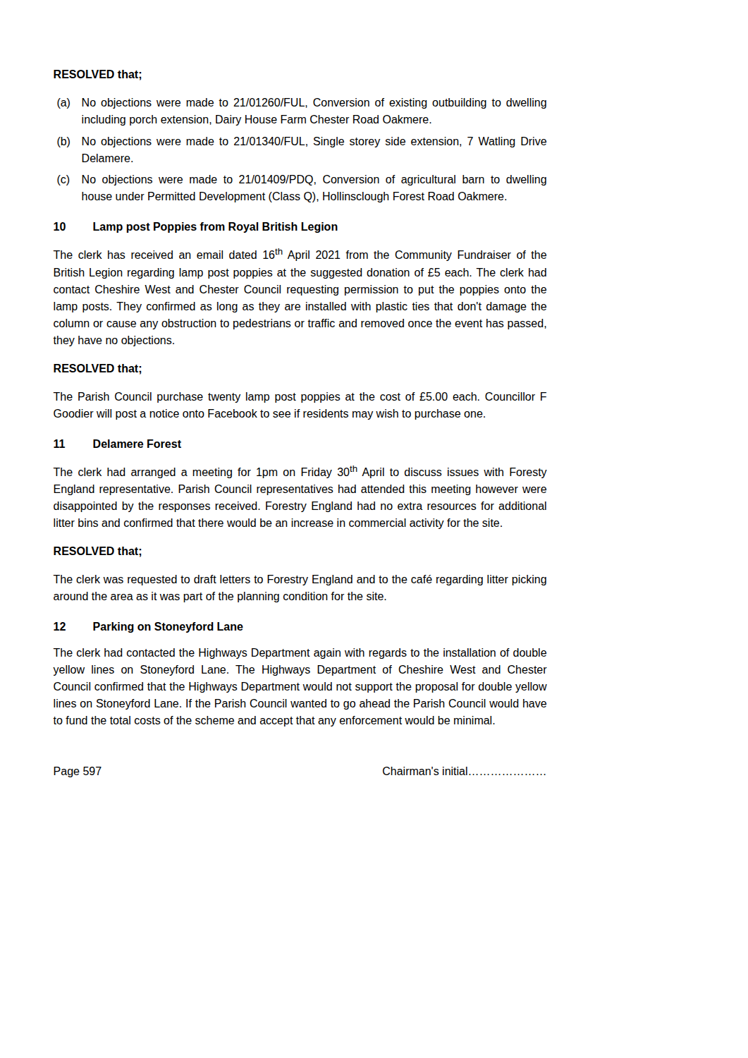RESOLVED that;
(a) No objections were made to 21/01260/FUL, Conversion of existing outbuilding to dwelling including porch extension, Dairy House Farm Chester Road Oakmere.
(b) No objections were made to 21/01340/FUL, Single storey side extension, 7 Watling Drive Delamere.
(c) No objections were made to 21/01409/PDQ, Conversion of agricultural barn to dwelling house under Permitted Development (Class Q), Hollinsclough Forest Road Oakmere.
10 Lamp post Poppies from Royal British Legion
The clerk has received an email dated 16th April 2021 from the Community Fundraiser of the British Legion regarding lamp post poppies at the suggested donation of £5 each. The clerk had contact Cheshire West and Chester Council requesting permission to put the poppies onto the lamp posts. They confirmed as long as they are installed with plastic ties that don't damage the column or cause any obstruction to pedestrians or traffic and removed once the event has passed, they have no objections.
RESOLVED that;
The Parish Council purchase twenty lamp post poppies at the cost of £5.00 each. Councillor F Goodier will post a notice onto Facebook to see if residents may wish to purchase one.
11 Delamere Forest
The clerk had arranged a meeting for 1pm on Friday 30th April to discuss issues with Foresty England representative. Parish Council representatives had attended this meeting however were disappointed by the responses received. Forestry England had no extra resources for additional litter bins and confirmed that there would be an increase in commercial activity for the site.
RESOLVED that;
The clerk was requested to draft letters to Forestry England and to the café regarding litter picking around the area as it was part of the planning condition for the site.
12 Parking on Stoneyford Lane
The clerk had contacted the Highways Department again with regards to the installation of double yellow lines on Stoneyford Lane. The Highways Department of Cheshire West and Chester Council confirmed that the Highways Department would not support the proposal for double yellow lines on Stoneyford Lane. If the Parish Council wanted to go ahead the Parish Council would have to fund the total costs of the scheme and accept that any enforcement would be minimal.
Page 597 Chairman's initial…………………